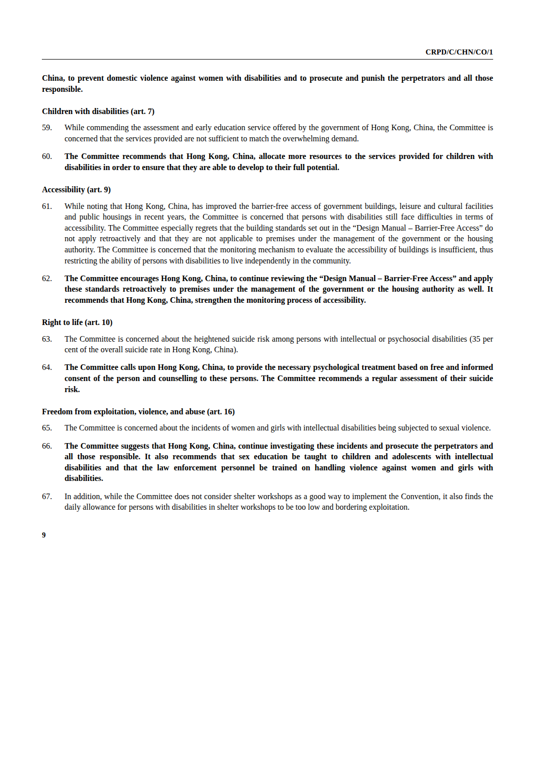CRPD/C/CHN/CO/1
China, to prevent domestic violence against women with disabilities and to prosecute and punish the perpetrators and all those responsible.
Children with disabilities (art. 7)
59.
While commending the assessment and early education service offered by the government of Hong Kong, China, the Committee is concerned that the services provided are not sufficient to match the overwhelming demand.
60.
The Committee recommends that Hong Kong, China, allocate more resources to the services provided for children with disabilities in order to ensure that they are able to develop to their full potential.
Accessibility (art. 9)
61.
While noting that Hong Kong, China, has improved the barrier-free access of government buildings, leisure and cultural facilities and public housings in recent years, the Committee is concerned that persons with disabilities still face difficulties in terms of accessibility. The Committee especially regrets that the building standards set out in the “Design Manual – Barrier-Free Access” do not apply retroactively and that they are not applicable to premises under the management of the government or the housing authority. The Committee is concerned that the monitoring mechanism to evaluate the accessibility of buildings is insufficient, thus restricting the ability of persons with disabilities to live independently in the community.
62.
The Committee encourages Hong Kong, China, to continue reviewing the “Design Manual – Barrier-Free Access” and apply these standards retroactively to premises under the management of the government or the housing authority as well. It recommends that Hong Kong, China, strengthen the monitoring process of accessibility.
Right to life (art. 10)
63.
The Committee is concerned about the heightened suicide risk among persons with intellectual or psychosocial disabilities (35 per cent of the overall suicide rate in Hong Kong, China).
64.
The Committee calls upon Hong Kong, China, to provide the necessary psychological treatment based on free and informed consent of the person and counselling to these persons. The Committee recommends a regular assessment of their suicide risk.
Freedom from exploitation, violence, and abuse (art. 16)
65.
The Committee is concerned about the incidents of women and girls with intellectual disabilities being subjected to sexual violence.
66.
The Committee suggests that Hong Kong, China, continue investigating these incidents and prosecute the perpetrators and all those responsible. It also recommends that sex education be taught to children and adolescents with intellectual disabilities and that the law enforcement personnel be trained on handling violence against women and girls with disabilities.
67.
In addition, while the Committee does not consider shelter workshops as a good way to implement the Convention, it also finds the daily allowance for persons with disabilities in shelter workshops to be too low and bordering exploitation.
9